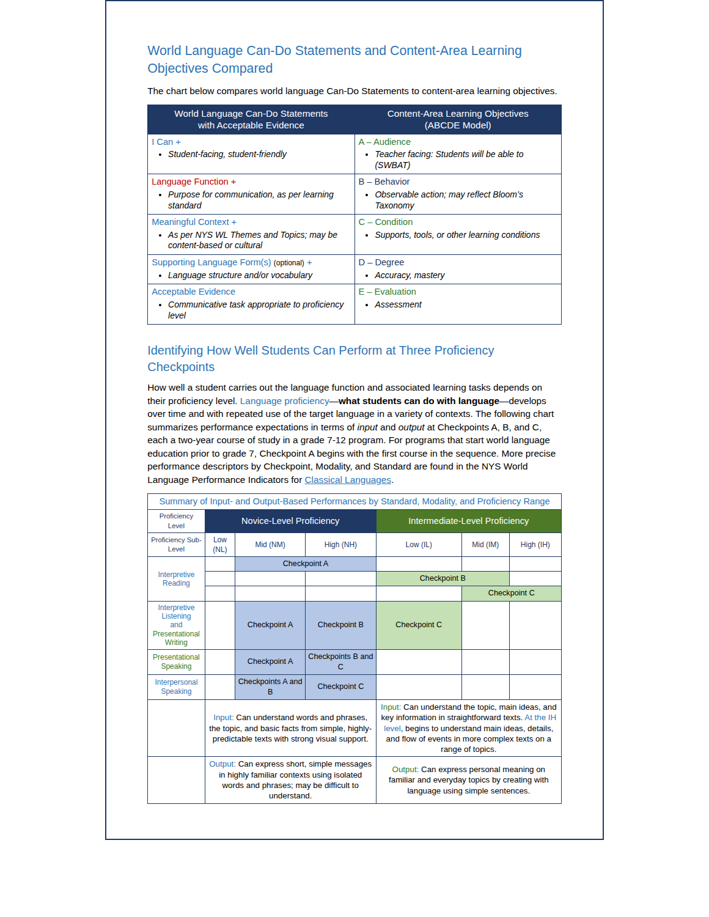World Language Can-Do Statements and Content-Area Learning Objectives Compared
The chart below compares world language Can-Do Statements to content-area learning objectives.
| World Language Can-Do Statements with Acceptable Evidence | Content-Area Learning Objectives (ABCDE Model) |
| --- | --- |
| I Can + Student-facing, student-friendly | A – Audience Teacher facing: Students will be able to (SWBAT) |
| Language Function + Purpose for communication, as per learning standard | B – Behavior Observable action; may reflect Bloom’s Taxonomy |
| Meaningful Context + As per NYS WL Themes and Topics; may be content-based or cultural | C – Condition Supports, tools, or other learning conditions |
| Supporting Language Form(s) (optional) + Language structure and/or vocabulary | D – Degree Accuracy, mastery |
| Acceptable Evidence Communicative task appropriate to proficiency level | E – Evaluation Assessment |
Identifying How Well Students Can Perform at Three Proficiency Checkpoints
How well a student carries out the language function and associated learning tasks depends on their proficiency level. Language proficiency—what students can do with language—develops over time and with repeated use of the target language in a variety of contexts. The following chart summarizes performance expectations in terms of input and output at Checkpoints A, B, and C, each a two-year course of study in a grade 7-12 program. For programs that start world language education prior to grade 7, Checkpoint A begins with the first course in the sequence. More precise performance descriptors by Checkpoint, Modality, and Standard are found in the NYS World Language Performance Indicators for Classical Languages.
| Summary of Input- and Output-Based Performances by Standard, Modality, and Proficiency Range |
| Proficiency Level | Novice-Level Proficiency | Intermediate-Level Proficiency |
| Proficiency Sub-Level | Low (NL) | Mid (NM) | High (NH) | Low (IL) | Mid (IM) | High (IH) |
| Interpretive Reading | | Checkpoint A | | | |
| | | | Checkpoint B | |
| | | | | Checkpoint C |
| Interpretive Listening and Presentational Writing | | Checkpoint A | Checkpoint B | Checkpoint C | | |
| Presentational Speaking | | Checkpoint A | Checkpoints B and C | | | |
| Interpersonal Speaking | | Checkpoints A and B | Checkpoint C | | | |
| | Input: Can understand words and phrases, the topic, and basic facts from simple, highly-predictable texts with strong visual support. | Input: Can understand the topic, main ideas, and key information in straightforward texts. At the IH level , begins to understand main ideas, details, and flow of events in more complex texts on a range of topics. |
| | Output: Can express short, simple messages in highly familiar contexts using isolated words and phrases; may be difficult to understand. | Output: Can express personal meaning on familiar and everyday topics by creating with language using simple sentences. |